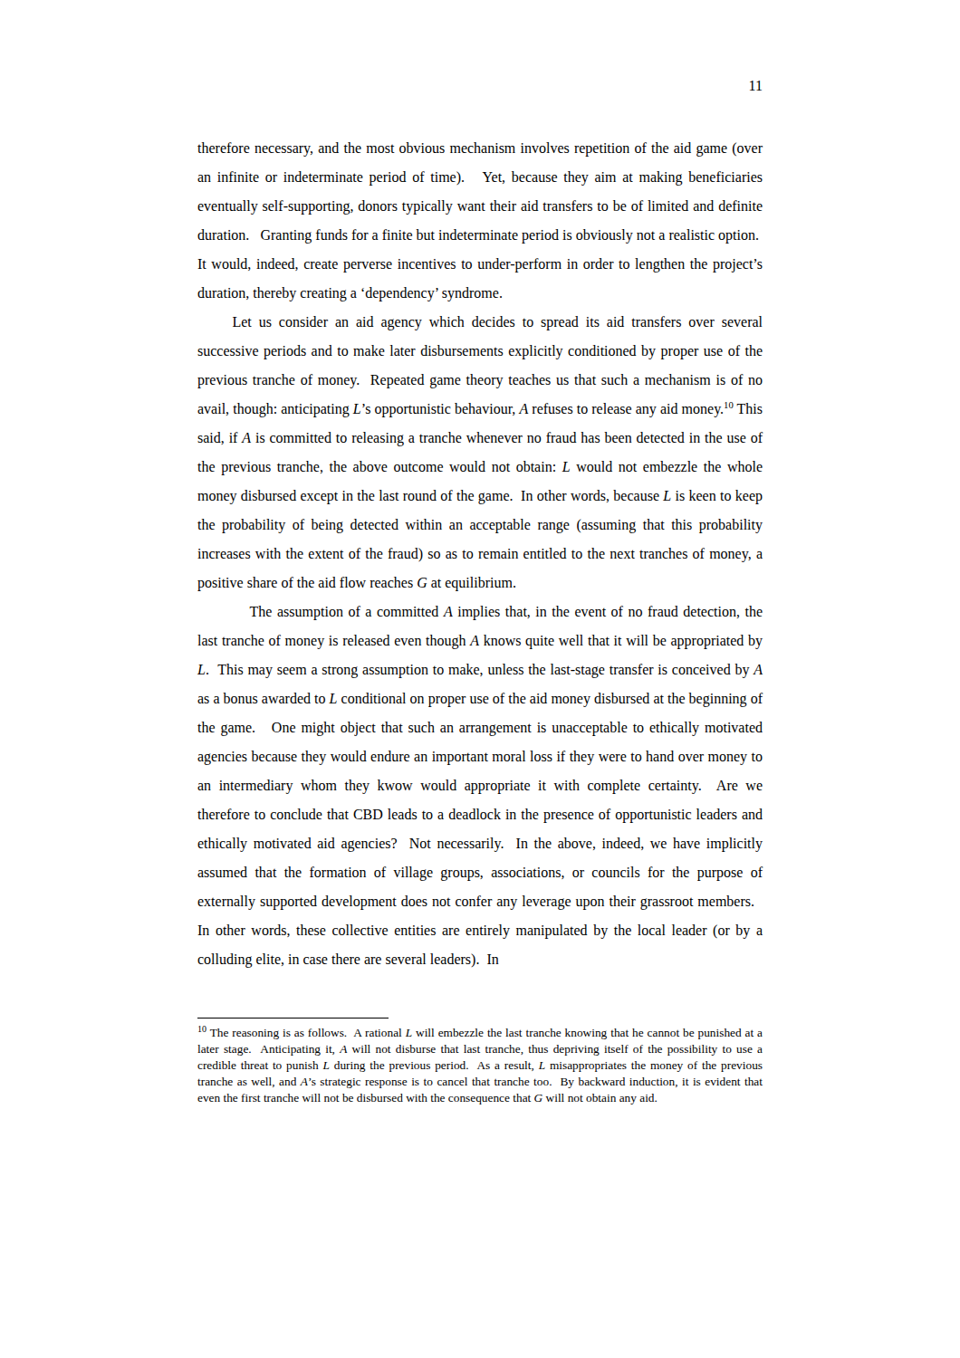11
therefore necessary, and the most obvious mechanism involves repetition of the aid game (over an infinite or indeterminate period of time). Yet, because they aim at making beneficiaries eventually self-supporting, donors typically want their aid transfers to be of limited and definite duration. Granting funds for a finite but indeterminate period is obviously not a realistic option. It would, indeed, create perverse incentives to under-perform in order to lengthen the project’s duration, thereby creating a ‘dependency’ syndrome.
Let us consider an aid agency which decides to spread its aid transfers over several successive periods and to make later disbursements explicitly conditioned by proper use of the previous tranche of money. Repeated game theory teaches us that such a mechanism is of no avail, though: anticipating L’s opportunistic behaviour, A refuses to release any aid money.10 This said, if A is committed to releasing a tranche whenever no fraud has been detected in the use of the previous tranche, the above outcome would not obtain: L would not embezzle the whole money disbursed except in the last round of the game. In other words, because L is keen to keep the probability of being detected within an acceptable range (assuming that this probability increases with the extent of the fraud) so as to remain entitled to the next tranches of money, a positive share of the aid flow reaches G at equilibrium.
The assumption of a committed A implies that, in the event of no fraud detection, the last tranche of money is released even though A knows quite well that it will be appropriated by L. This may seem a strong assumption to make, unless the last-stage transfer is conceived by A as a bonus awarded to L conditional on proper use of the aid money disbursed at the beginning of the game. One might object that such an arrangement is unacceptable to ethically motivated agencies because they would endure an important moral loss if they were to hand over money to an intermediary whom they kwow would appropriate it with complete certainty. Are we therefore to conclude that CBD leads to a deadlock in the presence of opportunistic leaders and ethically motivated aid agencies? Not necessarily. In the above, indeed, we have implicitly assumed that the formation of village groups, associations, or councils for the purpose of externally supported development does not confer any leverage upon their grassroot members. In other words, these collective entities are entirely manipulated by the local leader (or by a colluding elite, in case there are several leaders). In
10 The reasoning is as follows. A rational L will embezzle the last tranche knowing that he cannot be punished at a later stage. Anticipating it, A will not disburse that last tranche, thus depriving itself of the possibility to use a credible threat to punish L during the previous period. As a result, L misappropriates the money of the previous tranche as well, and A’s strategic response is to cancel that tranche too. By backward induction, it is evident that even the first tranche will not be disbursed with the consequence that G will not obtain any aid.